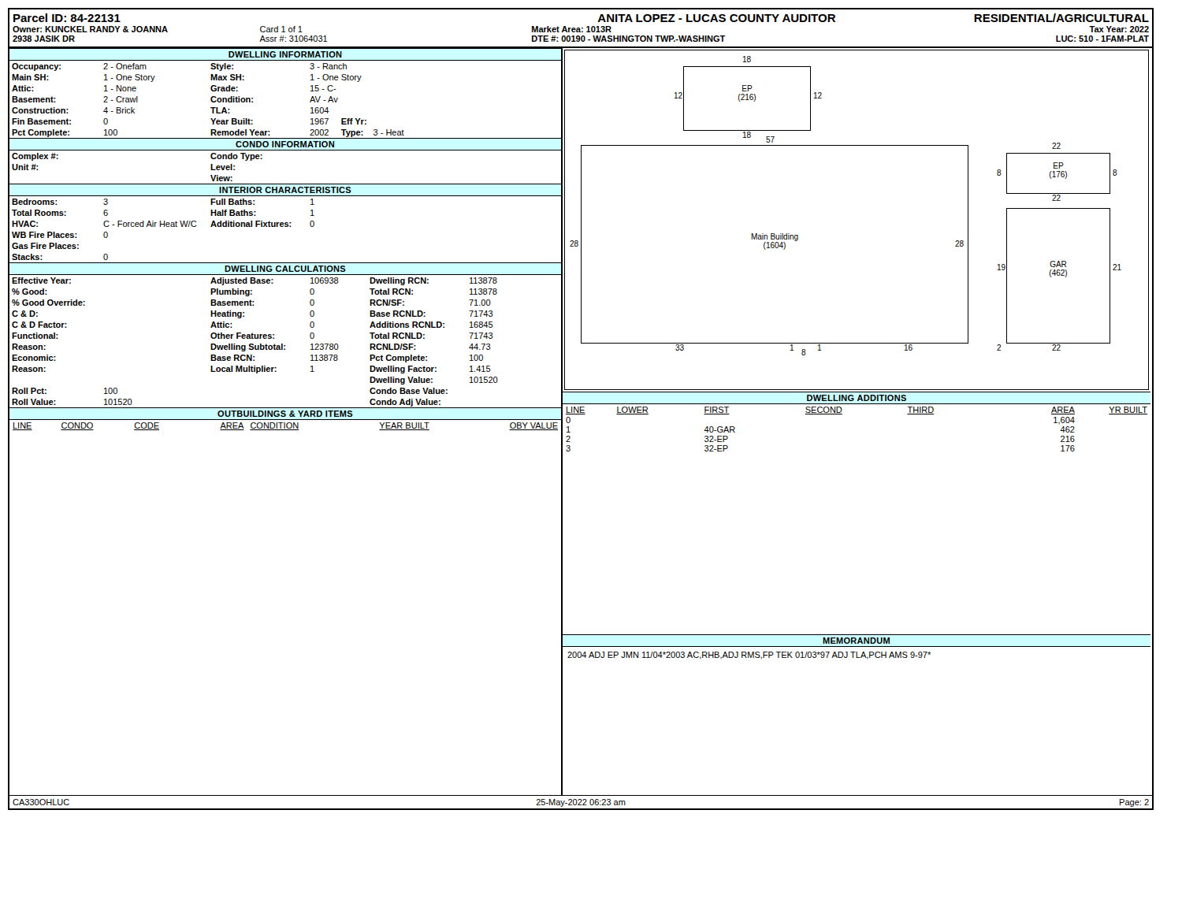Parcel ID: 84-22131
Owner: KUNCKEL RANDY & JOANNA
2938 JASIK DR
Card 1 of 1
Assr #: 31064031
ANITA LOPEZ - LUCAS COUNTY AUDITOR
Market Area: 1013R
DTE #: 00190 - WASHINGTON TWP.-WASHINGT
RESIDENTIAL/AGRICULTURAL
Tax Year: 2022
LUC: 510 - 1FAM-PLAT
DWELLING INFORMATION
| Occupancy: | 2 - Onefam | Style: | 3 - Ranch |
| Main SH: | 1 - One Story | Max SH: | 1 - One Story |
| Attic: | 1 - None | Grade: | 15 - C- |
| Basement: | 2 - Crawl | Condition: | AV - Av |
| Construction: | 4 - Brick | TLA: | 1604 |
| Fin Basement: | 0 | Year Built: | 1967 Eff Yr: |
| Pct Complete: | 100 | Remodel Year: | 2002 Type: 3 - Heat |
CONDO INFORMATION
| Complex #: | | Condo Type: | |
| Unit #: | | Level: | |
| | | View: | |
INTERIOR CHARACTERISTICS
| Bedrooms: | 3 | Full Baths: | 1 |
| Total Rooms: | 6 | Half Baths: | 1 |
| HVAC: | C - Forced Air Heat W/C | Additional Fixtures: | 0 |
| WB Fire Places: | 0 | | |
| Gas Fire Places: | | | |
| Stacks: | 0 | | |
DWELLING CALCULATIONS
| Effective Year: | | Adjusted Base: | 106938 | Dwelling RCN: | 113878 |
| % Good: | | Plumbing: | 0 | Total RCN: | 113878 |
| % Good Override: | | Basement: | 0 | RCN/SF: | 71.00 |
| C & D: | | Heating: | 0 | Base RCNLD: | 71743 |
| C & D Factor: | | Attic: | 0 | Additions RCNLD: | 16845 |
| Functional: | | Other Features: | 0 | Total RCNLD: | 71743 |
| Reason: | | Dwelling Subtotal: | 123780 | RCNLD/SF: | 44.73 |
| Economic: | | Base RCN: | 113878 | Pct Complete: | 100 |
| Reason: | | Local Multiplier: | 1 | Dwelling Factor: | 1.415 |
| | | | | Dwelling Value: | 101520 |
| Roll Pct: | 100 | | | Condo Base Value: | |
| Roll Value: | 101520 | | | Condo Adj Value: | |
OUTBUILDINGS & YARD ITEMS
| LINE | CONDO | CODE | AREA | CONDITION | YEAR BUILT | OBY VALUE |
| --- | --- | --- | --- | --- | --- | --- |
EP
(216)
18
12
12
18
Main Building
(1604)
57
28
28
33
8
1
1
16
EP
(176)
22
8
8
22
GAR
(462)
19
21
2
22
DWELLING ADDITIONS
| LINE | LOWER | FIRST | SECOND | THIRD | AREA | YR BUILT |
| --- | --- | --- | --- | --- | --- | --- |
| 0 | | | | | 1,604 | |
| 1 | | 40-GAR | | | 462 | |
| 2 | | 32-EP | | | 216 | |
| 3 | | 32-EP | | | 176 | |
MEMORANDUM
2004 ADJ EP JMN 11/04*2003 AC,RHB,ADJ RMS,FP TEK 01/03*97 ADJ TLA,PCH AMS 9-97*
CA330OHLUC
25-May-2022 06:23 am
Page: 2